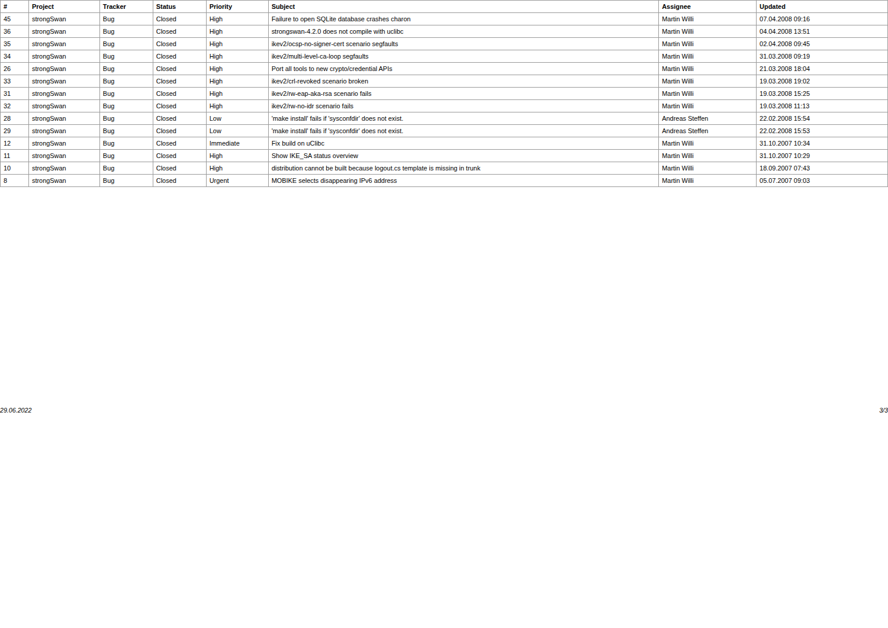| # | Project | Tracker | Status | Priority | Subject | Assignee | Updated |
| --- | --- | --- | --- | --- | --- | --- | --- |
| 45 | strongSwan | Bug | Closed | High | Failure to open SQLite database crashes charon | Martin Willi | 07.04.2008 09:16 |
| 36 | strongSwan | Bug | Closed | High | strongswan-4.2.0 does not compile with uclibc | Martin Willi | 04.04.2008 13:51 |
| 35 | strongSwan | Bug | Closed | High | ikev2/ocsp-no-signer-cert scenario segfaults | Martin Willi | 02.04.2008 09:45 |
| 34 | strongSwan | Bug | Closed | High | ikev2/multi-level-ca-loop segfaults | Martin Willi | 31.03.2008 09:19 |
| 26 | strongSwan | Bug | Closed | High | Port all tools to new crypto/credential APIs | Martin Willi | 21.03.2008 18:04 |
| 33 | strongSwan | Bug | Closed | High | ikev2/crl-revoked scenario broken | Martin Willi | 19.03.2008 19:02 |
| 31 | strongSwan | Bug | Closed | High | ikev2/rw-eap-aka-rsa scenario fails | Martin Willi | 19.03.2008 15:25 |
| 32 | strongSwan | Bug | Closed | High | ikev2/rw-no-idr scenario fails | Martin Willi | 19.03.2008 11:13 |
| 28 | strongSwan | Bug | Closed | Low | 'make install' fails if 'sysconfdir' does not exist. | Andreas Steffen | 22.02.2008 15:54 |
| 29 | strongSwan | Bug | Closed | Low | 'make install' fails if 'sysconfdir' does not exist. | Andreas Steffen | 22.02.2008 15:53 |
| 12 | strongSwan | Bug | Closed | Immediate | Fix build on uClibc | Martin Willi | 31.10.2007 10:34 |
| 11 | strongSwan | Bug | Closed | High | Show IKE_SA status overview | Martin Willi | 31.10.2007 10:29 |
| 10 | strongSwan | Bug | Closed | High | distribution cannot be built because logout.cs template is missing in trunk | Martin Willi | 18.09.2007 07:43 |
| 8 | strongSwan | Bug | Closed | Urgent | MOBIKE selects disappearing IPv6 address | Martin Willi | 05.07.2007 09:03 |
29.06.2022 3/3